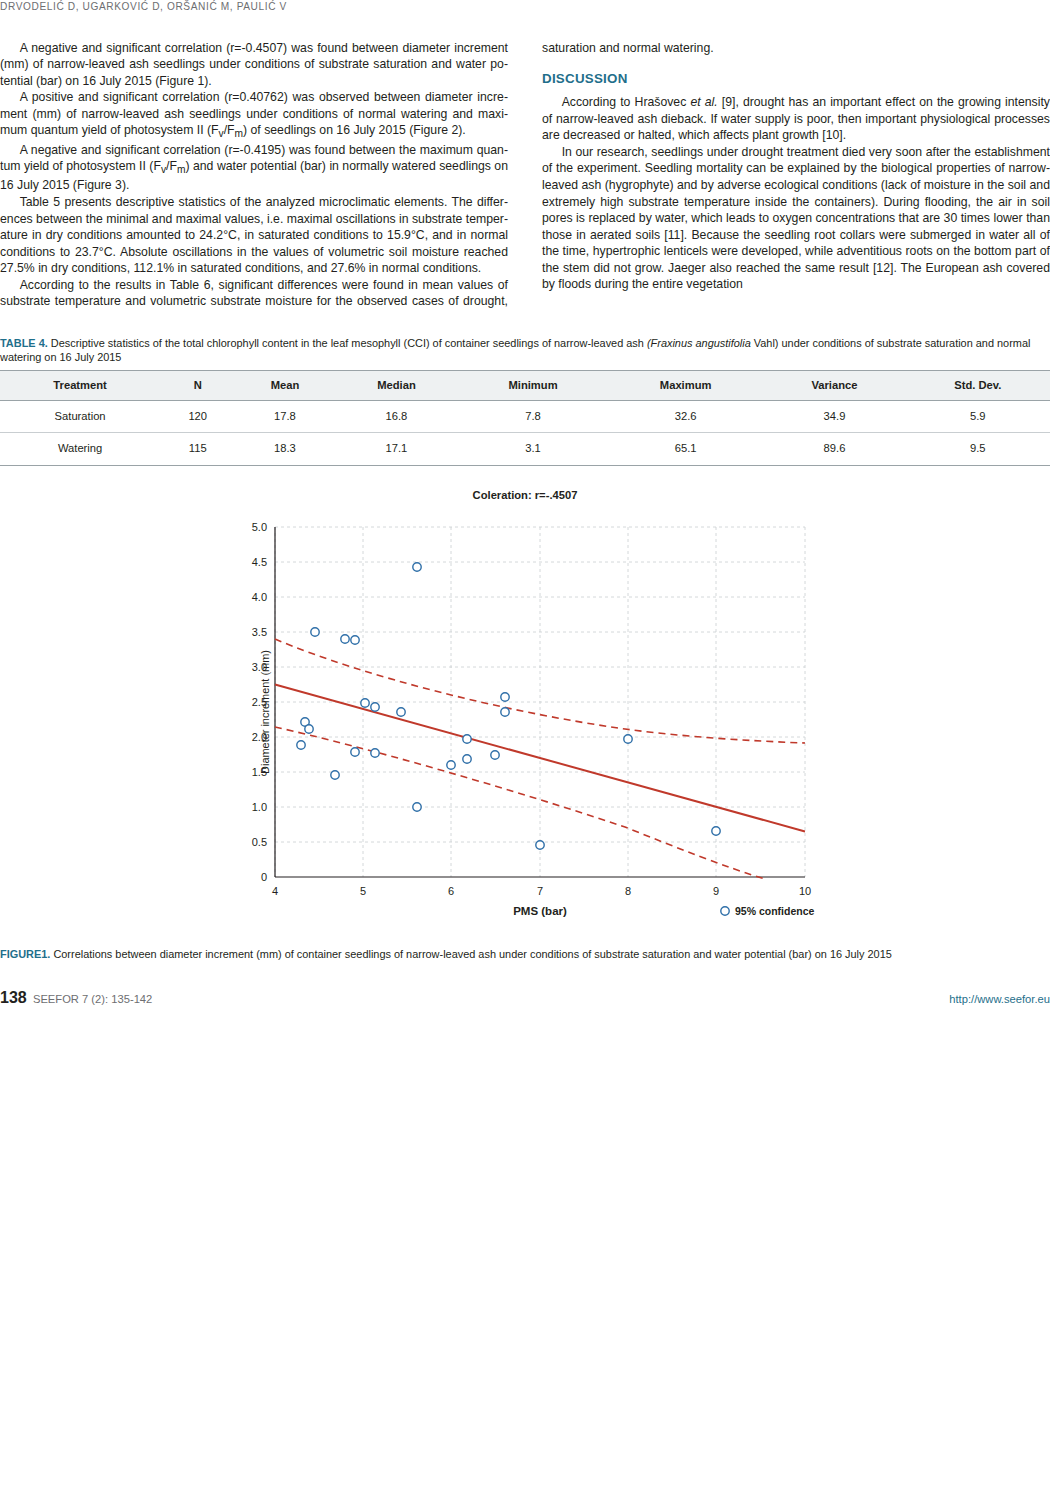Drvodelić D, Ugarković D, Oršanić M, Paulić V
A negative and significant correlation (r=-0.4507) was found between diameter increment (mm) of narrow-leaved ash seedlings under conditions of substrate saturation and water potential (bar) on 16 July 2015 (Figure 1).
A positive and significant correlation (r=0.40762) was observed between diameter increment (mm) of narrow-leaved ash seedlings under conditions of normal watering and maximum quantum yield of photosystem II (Fv/Fm) of seedlings on 16 July 2015 (Figure 2).
A negative and significant correlation (r=-0.4195) was found between the maximum quantum yield of photosystem II (Fv/Fm) and water potential (bar) in normally watered seedlings on 16 July 2015 (Figure 3).
Table 5 presents descriptive statistics of the analyzed microclimatic elements. The differences between the minimal and maximal values, i.e. maximal oscillations in substrate temperature in dry conditions amounted to 24.2°C, in saturated conditions to 15.9°C, and in normal conditions to 23.7°C. Absolute oscillations in the values of volumetric soil moisture reached 27.5% in dry conditions, 112.1% in saturated conditions, and 27.6% in normal conditions.
According to the results in Table 6, significant differences were found in mean values of substrate temperature and volumetric substrate moisture for the observed cases of drought, saturation and normal watering.
Discussion
According to Hrašovec et al. [9], drought has an important effect on the growing intensity of narrow-leaved ash dieback. If water supply is poor, then important physiological processes are decreased or halted, which affects plant growth [10].
In our research, seedlings under drought treatment died very soon after the establishment of the experiment. Seedling mortality can be explained by the biological properties of narrow-leaved ash (hygrophyte) and by adverse ecological conditions (lack of moisture in the soil and extremely high substrate temperature inside the containers). During flooding, the air in soil pores is replaced by water, which leads to oxygen concentrations that are 30 times lower than those in aerated soils [11]. Because the seedling root collars were submerged in water all of the time, hypertrophic lenticels were developed, while adventitious roots on the bottom part of the stem did not grow. Jaeger also reached the same result [12]. The European ash covered by floods during the entire vegetation
TABLE 4. Descriptive statistics of the total chlorophyll content in the leaf mesophyll (CCI) of container seedlings of narrow-leaved ash (Fraxinus angustifolia Vahl) under conditions of substrate saturation and normal watering on 16 July 2015
| Treatment | N | Mean | Median | Minimum | Maximum | Variance | Std. Dev. |
| --- | --- | --- | --- | --- | --- | --- | --- |
| Saturation | 120 | 17.8 | 16.8 | 7.8 | 32.6 | 34.9 | 5.9 |
| Watering | 115 | 18.3 | 17.1 | 3.1 | 65.1 | 89.6 | 9.5 |
Coleration: r=-.4507
Diameter increment (mm)
5.0 4.5 4.0 3.5 3.0 2.5 2.0 1.5 1.0 0.5 0 4 5 6 7 8 9 10 95% confidence PMS (bar)
FIGURE1. Correlations between diameter increment (mm) of container seedlings of narrow-leaved ash under conditions of substrate saturation and water potential (bar) on 16 July 2015
138 SEEFOR 7 (2): 135-142
http://www.seefor.eu